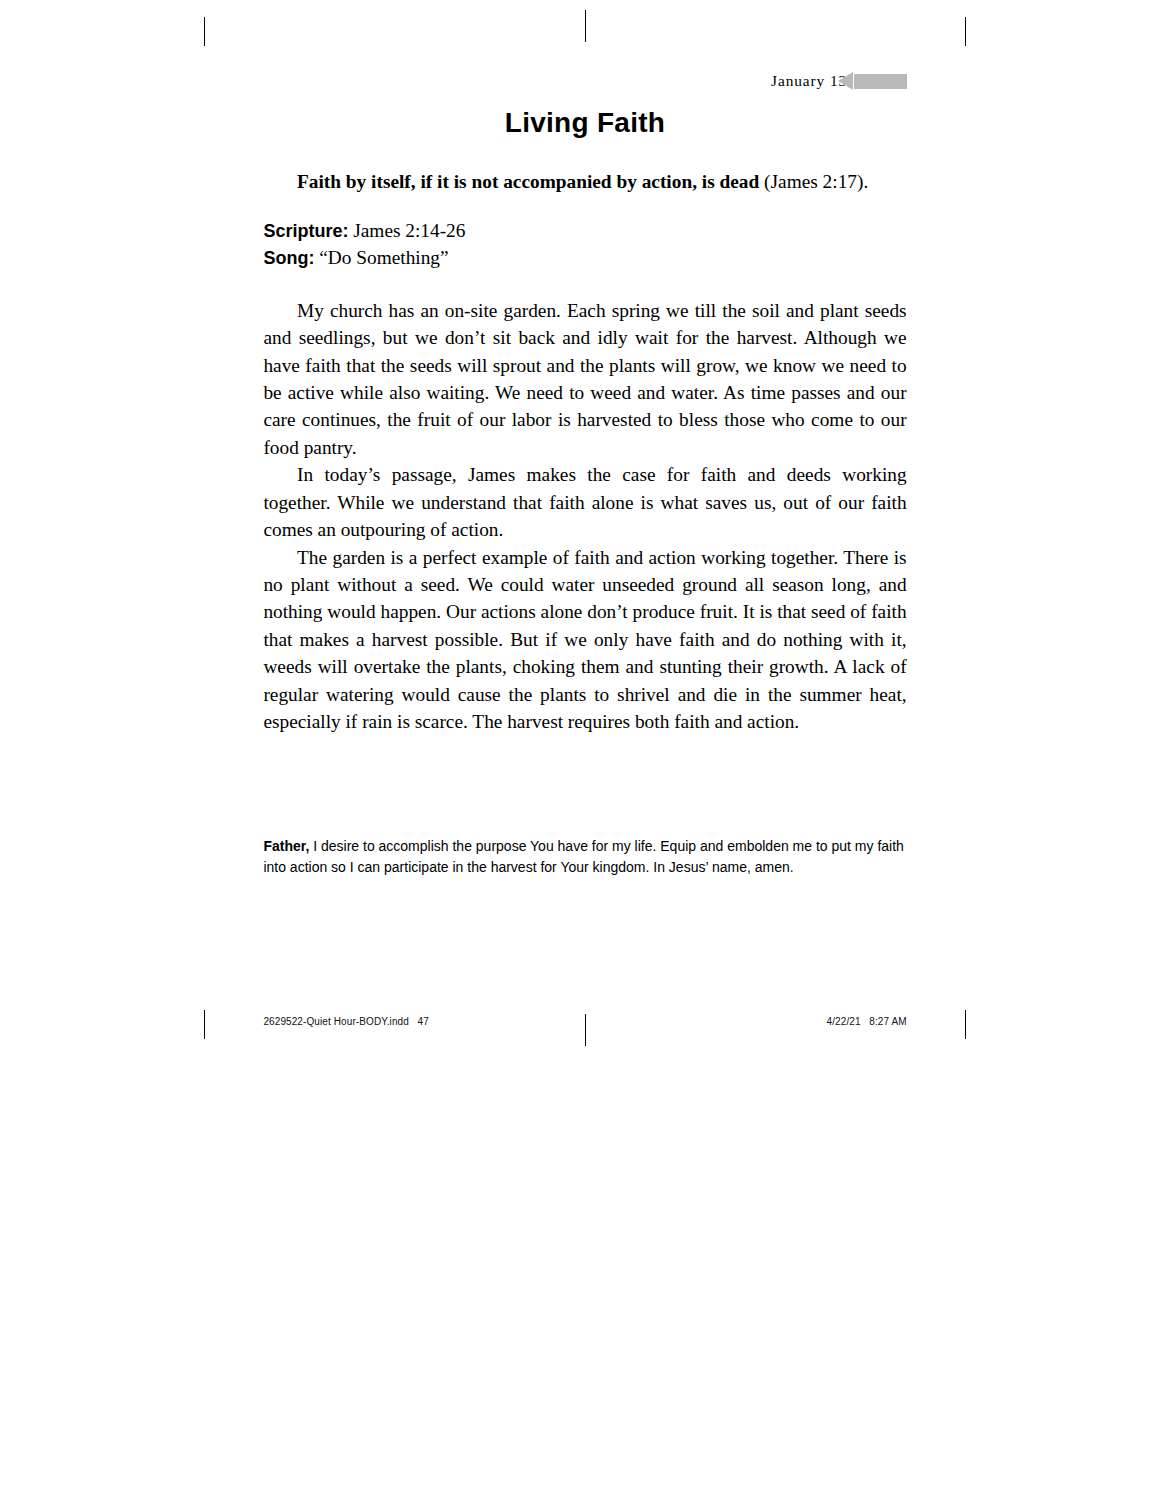January 13
Living Faith
Faith by itself, if it is not accompanied by action, is dead (James 2:17).
Scripture: James 2:14-26
Song: “Do Something”
My church has an on-site garden. Each spring we till the soil and plant seeds and seedlings, but we don’t sit back and idly wait for the harvest. Although we have faith that the seeds will sprout and the plants will grow, we know we need to be active while also waiting. We need to weed and water. As time passes and our care continues, the fruit of our labor is harvested to bless those who come to our food pantry.
In today’s passage, James makes the case for faith and deeds working together. While we understand that faith alone is what saves us, out of our faith comes an outpouring of action.
The garden is a perfect example of faith and action working together. There is no plant without a seed. We could water unseeded ground all season long, and nothing would happen. Our actions alone don’t produce fruit. It is that seed of faith that makes a harvest possible. But if we only have faith and do nothing with it, weeds will overtake the plants, choking them and stunting their growth. A lack of regular watering would cause the plants to shrivel and die in the summer heat, especially if rain is scarce. The harvest requires both faith and action.
Father, I desire to accomplish the purpose You have for my life. Equip and embolden me to put my faith into action so I can participate in the harvest for Your kingdom. In Jesus’ name, amen.
2629522-Quiet Hour-BODY.indd 47 4/22/21 8:27 AM